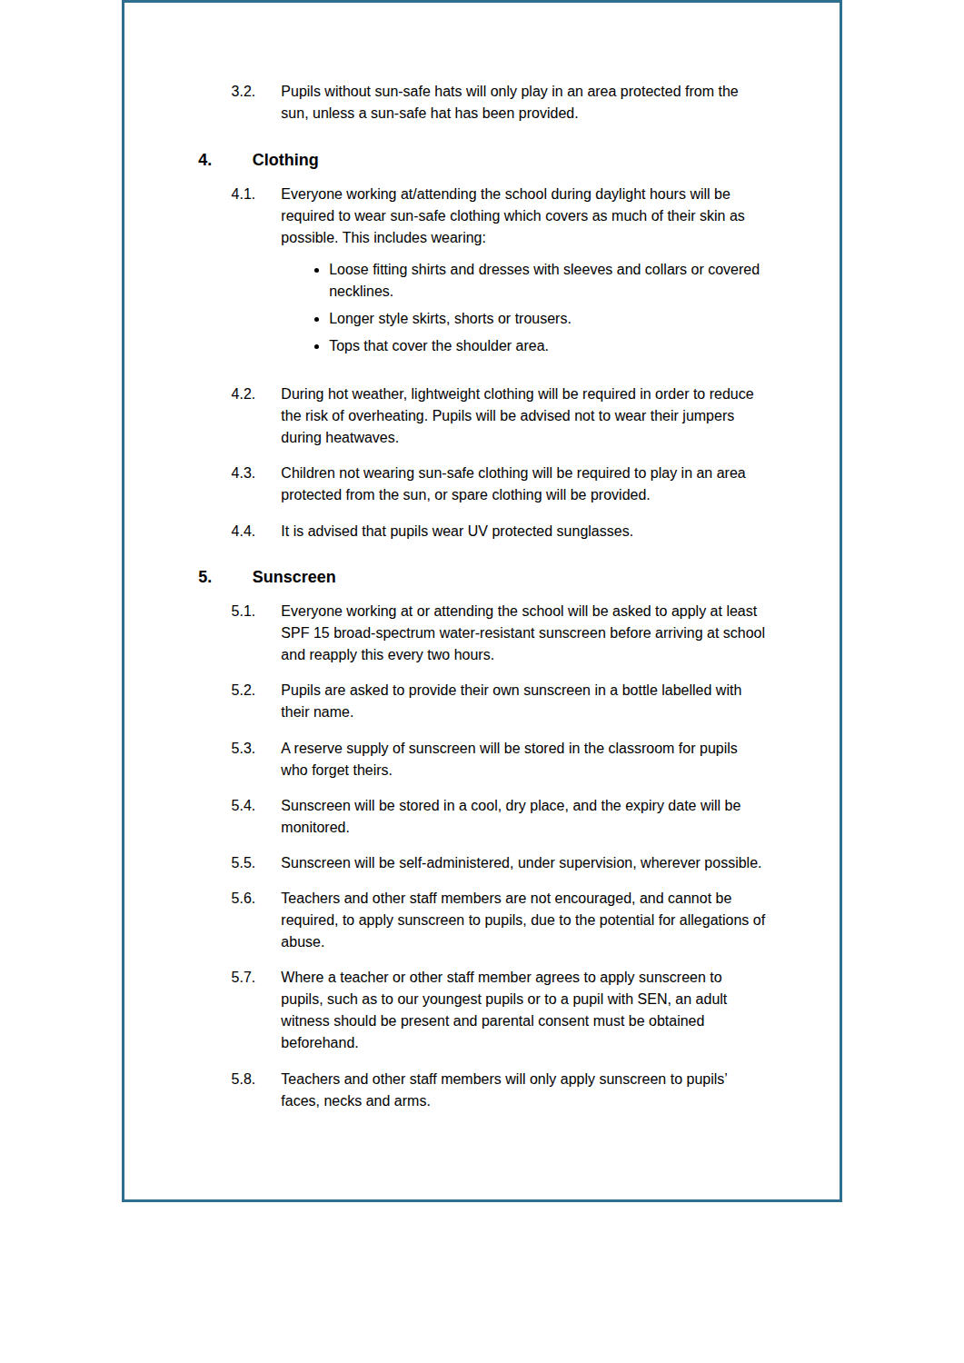3.2.
Pupils without sun-safe hats will only play in an area protected from the sun, unless a sun-safe hat has been provided.
4. Clothing
4.1.
Everyone working at/attending the school during daylight hours will be required to wear sun-safe clothing which covers as much of their skin as possible. This includes wearing:
Loose fitting shirts and dresses with sleeves and collars or covered necklines.
Longer style skirts, shorts or trousers.
Tops that cover the shoulder area.
4.2.
During hot weather, lightweight clothing will be required in order to reduce the risk of overheating. Pupils will be advised not to wear their jumpers during heatwaves.
4.3.
Children not wearing sun-safe clothing will be required to play in an area protected from the sun, or spare clothing will be provided.
4.4.
It is advised that pupils wear UV protected sunglasses.
5. Sunscreen
5.1.
Everyone working at or attending the school will be asked to apply at least SPF 15 broad-spectrum water-resistant sunscreen before arriving at school and reapply this every two hours.
5.2.
Pupils are asked to provide their own sunscreen in a bottle labelled with their name.
5.3.
A reserve supply of sunscreen will be stored in the classroom for pupils who forget theirs.
5.4.
Sunscreen will be stored in a cool, dry place, and the expiry date will be monitored.
5.5.
Sunscreen will be self-administered, under supervision, wherever possible.
5.6.
Teachers and other staff members are not encouraged, and cannot be required, to apply sunscreen to pupils, due to the potential for allegations of abuse.
5.7.
Where a teacher or other staff member agrees to apply sunscreen to pupils, such as to our youngest pupils or to a pupil with SEN, an adult witness should be present and parental consent must be obtained beforehand.
5.8.
Teachers and other staff members will only apply sunscreen to pupils’ faces, necks and arms.